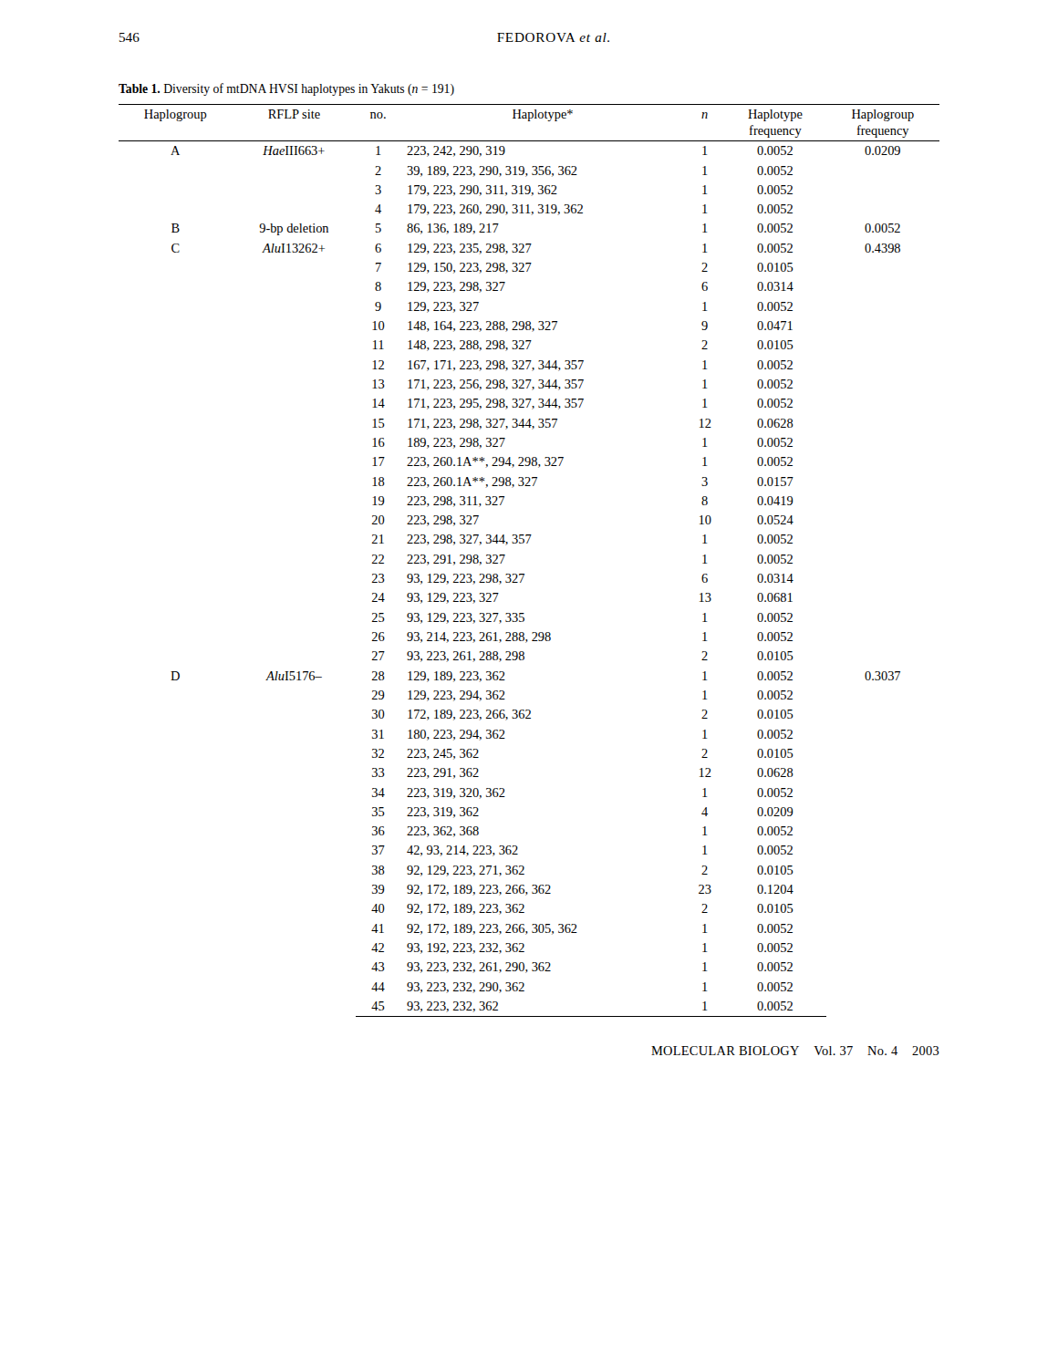546
FEDOROVA et al.
Table 1. Diversity of mtDNA HVSI haplotypes in Yakuts ( n = 191)
| Haplogroup | RFLP site | no. | Haplotype* | n | Haplotype frequency | Haplogroup frequency |
| --- | --- | --- | --- | --- | --- | --- |
| A | Hae III663+ | 1 | 223, 242, 290, 319 | 1 | 0.0052 | 0.0209 |
| 2 | 39, 189, 223, 290, 319, 356, 362 | 1 | 0.0052 |
| 3 | 179, 223, 290, 311, 319, 362 | 1 | 0.0052 |
| 4 | 179, 223, 260, 290, 311, 319, 362 | 1 | 0.0052 |
| B | 9-bp deletion | 5 | 86, 136, 189, 217 | 1 | 0.0052 | 0.0052 |
| C | Alu I13262+ | 6 | 129, 223, 235, 298, 327 | 1 | 0.0052 | 0.4398 |
| 7 | 129, 150, 223, 298, 327 | 2 | 0.0105 |
| 8 | 129, 223, 298, 327 | 6 | 0.0314 |
| 9 | 129, 223, 327 | 1 | 0.0052 |
| 10 | 148, 164, 223, 288, 298, 327 | 9 | 0.0471 |
| 11 | 148, 223, 288, 298, 327 | 2 | 0.0105 |
| 12 | 167, 171, 223, 298, 327, 344, 357 | 1 | 0.0052 |
| 13 | 171, 223, 256, 298, 327, 344, 357 | 1 | 0.0052 |
| 14 | 171, 223, 295, 298, 327, 344, 357 | 1 | 0.0052 |
| 15 | 171, 223, 298, 327, 344, 357 | 12 | 0.0628 |
| 16 | 189, 223, 298, 327 | 1 | 0.0052 |
| 17 | 223, 260.1A**, 294, 298, 327 | 1 | 0.0052 |
| 18 | 223, 260.1A**, 298, 327 | 3 | 0.0157 |
| 19 | 223, 298, 311, 327 | 8 | 0.0419 |
| 20 | 223, 298, 327 | 10 | 0.0524 |
| 21 | 223, 298, 327, 344, 357 | 1 | 0.0052 |
| 22 | 223, 291, 298, 327 | 1 | 0.0052 |
| 23 | 93, 129, 223, 298, 327 | 6 | 0.0314 |
| 24 | 93, 129, 223, 327 | 13 | 0.0681 |
| 25 | 93, 129, 223, 327, 335 | 1 | 0.0052 |
| 26 | 93, 214, 223, 261, 288, 298 | 1 | 0.0052 |
| 27 | 93, 223, 261, 288, 298 | 2 | 0.0105 |
| D | Alu I5176– | 28 | 129, 189, 223, 362 | 1 | 0.0052 | 0.3037 |
| 29 | 129, 223, 294, 362 | 1 | 0.0052 |
| 30 | 172, 189, 223, 266, 362 | 2 | 0.0105 |
| 31 | 180, 223, 294, 362 | 1 | 0.0052 |
| 32 | 223, 245, 362 | 2 | 0.0105 |
| 33 | 223, 291, 362 | 12 | 0.0628 |
| 34 | 223, 319, 320, 362 | 1 | 0.0052 |
| 35 | 223, 319, 362 | 4 | 0.0209 |
| 36 | 223, 362, 368 | 1 | 0.0052 |
| 37 | 42, 93, 214, 223, 362 | 1 | 0.0052 |
| 38 | 92, 129, 223, 271, 362 | 2 | 0.0105 |
| 39 | 92, 172, 189, 223, 266, 362 | 23 | 0.1204 |
| 40 | 92, 172, 189, 223, 362 | 2 | 0.0105 |
| 41 | 92, 172, 189, 223, 266, 305, 362 | 1 | 0.0052 |
| 42 | 93, 192, 223, 232, 362 | 1 | 0.0052 |
| 43 | 93, 223, 232, 261, 290, 362 | 1 | 0.0052 |
| 44 | 93, 223, 232, 290, 362 | 1 | 0.0052 |
| 45 | 93, 223, 232, 362 | 1 | 0.0052 |
MOLECULAR BIOLOGY Vol. 37 No. 4 2003